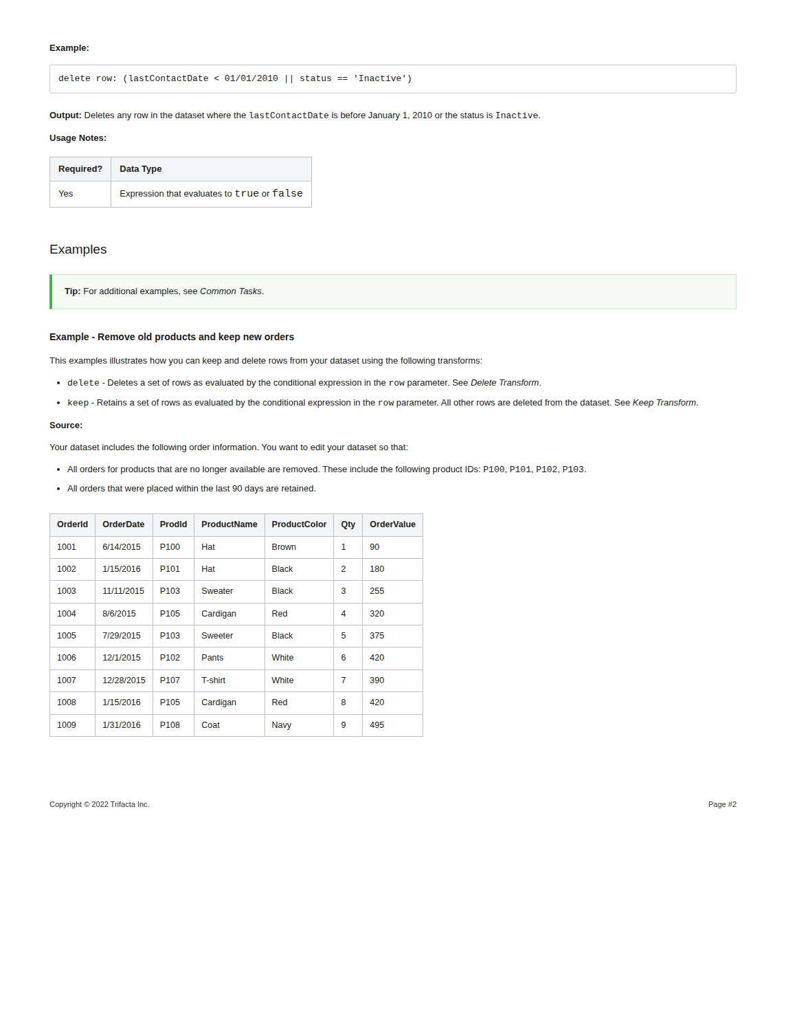Example:
delete row: (lastContactDate < 01/01/2010 || status == 'Inactive')
Output: Deletes any row in the dataset where the lastContactDate is before January 1, 2010 or the status is Inactive.
Usage Notes:
| Required? | Data Type |
| --- | --- |
| Yes | Expression that evaluates to true or false |
Examples
Tip: For additional examples, see Common Tasks.
Example - Remove old products and keep new orders
This examples illustrates how you can keep and delete rows from your dataset using the following transforms:
delete - Deletes a set of rows as evaluated by the conditional expression in the row parameter. See Delete Transform.
keep - Retains a set of rows as evaluated by the conditional expression in the row parameter. All other rows are deleted from the dataset. See Keep Transform.
Source:
Your dataset includes the following order information. You want to edit your dataset so that:
All orders for products that are no longer available are removed. These include the following product IDs: P100, P101, P102, P103.
All orders that were placed within the last 90 days are retained.
| OrderId | OrderDate | ProdId | ProductName | ProductColor | Qty | OrderValue |
| --- | --- | --- | --- | --- | --- | --- |
| 1001 | 6/14/2015 | P100 | Hat | Brown | 1 | 90 |
| 1002 | 1/15/2016 | P101 | Hat | Black | 2 | 180 |
| 1003 | 11/11/2015 | P103 | Sweater | Black | 3 | 255 |
| 1004 | 8/6/2015 | P105 | Cardigan | Red | 4 | 320 |
| 1005 | 7/29/2015 | P103 | Sweeter | Black | 5 | 375 |
| 1006 | 12/1/2015 | P102 | Pants | White | 6 | 420 |
| 1007 | 12/28/2015 | P107 | T-shirt | White | 7 | 390 |
| 1008 | 1/15/2016 | P105 | Cardigan | Red | 8 | 420 |
| 1009 | 1/31/2016 | P108 | Coat | Navy | 9 | 495 |
Copyright © 2022 Trifacta Inc. Page #2